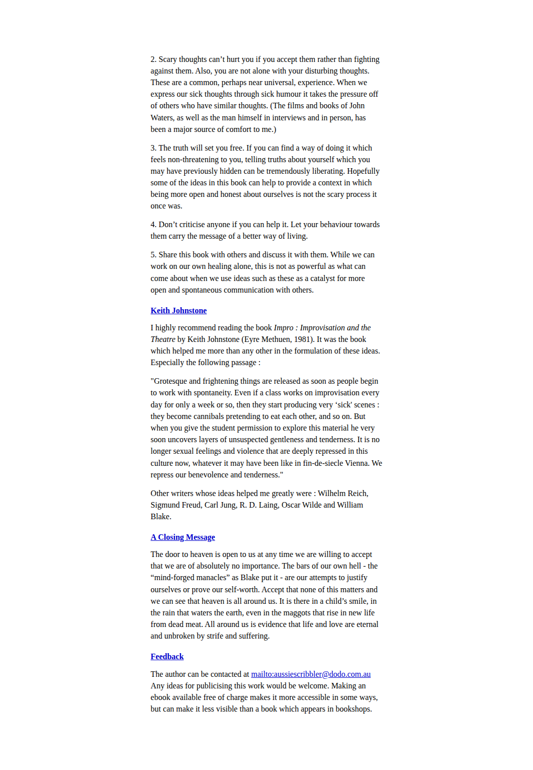2. Scary thoughts can’t hurt you if you accept them rather than fighting against them. Also, you are not alone with your disturbing thoughts. These are a common, perhaps near universal, experience. When we express our sick thoughts through sick humour it takes the pressure off of others who have similar thoughts. (The films and books of John Waters, as well as the man himself in interviews and in person, has been a major source of comfort to me.)
3. The truth will set you free. If you can find a way of doing it which feels non-threatening to you, telling truths about yourself which you may have previously hidden can be tremendously liberating. Hopefully some of the ideas in this book can help to provide a context in which being more open and honest about ourselves is not the scary process it once was.
4. Don’t criticise anyone if you can help it. Let your behaviour towards them carry the message of a better way of living.
5. Share this book with others and discuss it with them. While we can work on our own healing alone, this is not as powerful as what can come about when we use ideas such as these as a catalyst for more open and spontaneous communication with others.
Keith Johnstone
I highly recommend reading the book Impro : Improvisation and the Theatre by Keith Johnstone (Eyre Methuen, 1981). It was the book which helped me more than any other in the formulation of these ideas. Especially the following passage :
"Grotesque and frightening things are released as soon as people begin to work with spontaneity. Even if a class works on improvisation every day for only a week or so, then they start producing very ‘sick' scenes : they become cannibals pretending to eat each other, and so on. But when you give the student permission to explore this material he very soon uncovers layers of unsuspected gentleness and tenderness. It is no longer sexual feelings and violence that are deeply repressed in this culture now, whatever it may have been like in fin-de-siecle Vienna. We repress our benevolence and tenderness."
Other writers whose ideas helped me greatly were : Wilhelm Reich, Sigmund Freud, Carl Jung, R. D. Laing, Oscar Wilde and William Blake.
A Closing Message
The door to heaven is open to us at any time we are willing to accept that we are of absolutely no importance. The bars of our own hell - the “mind-forged manacles” as Blake put it - are our attempts to justify ourselves or prove our self-worth. Accept that none of this matters and we can see that heaven is all around us. It is there in a child’s smile, in the rain that waters the earth, even in the maggots that rise in new life from dead meat. All around us is evidence that life and love are eternal and unbroken by strife and suffering.
Feedback
The author can be contacted at mailto:aussiescribbler@dodo.com.au Any ideas for publicising this work would be welcome. Making an ebook available free of charge makes it more accessible in some ways, but can make it less visible than a book which appears in bookshops.